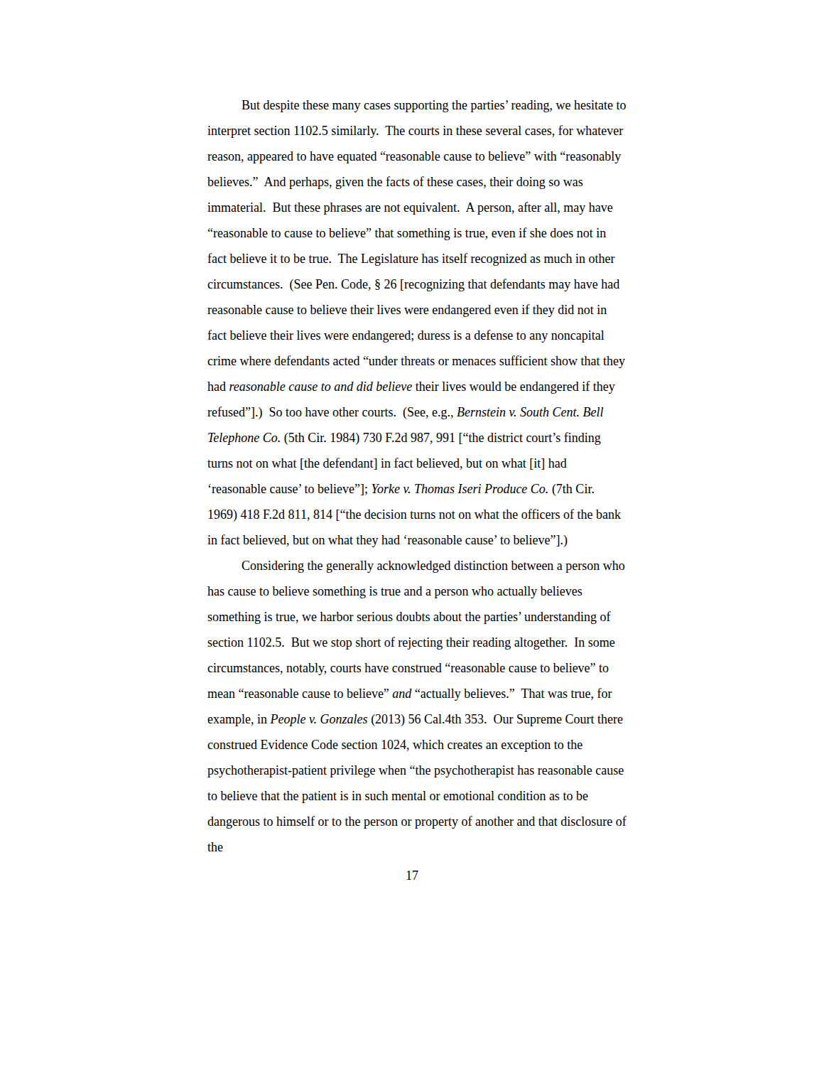But despite these many cases supporting the parties’ reading, we hesitate to interpret section 1102.5 similarly. The courts in these several cases, for whatever reason, appeared to have equated “reasonable cause to believe” with “reasonably believes.” And perhaps, given the facts of these cases, their doing so was immaterial. But these phrases are not equivalent. A person, after all, may have “reasonable to cause to believe” that something is true, even if she does not in fact believe it to be true. The Legislature has itself recognized as much in other circumstances. (See Pen. Code, § 26 [recognizing that defendants may have had reasonable cause to believe their lives were endangered even if they did not in fact believe their lives were endangered; duress is a defense to any noncapital crime where defendants acted “under threats or menaces sufficient show that they had reasonable cause to and did believe their lives would be endangered if they refused”].) So too have other courts. (See, e.g., Bernstein v. South Cent. Bell Telephone Co. (5th Cir. 1984) 730 F.2d 987, 991 [“the district court’s finding turns not on what [the defendant] in fact believed, but on what [it] had ‘reasonable cause’ to believe”]; Yorke v. Thomas Iseri Produce Co. (7th Cir. 1969) 418 F.2d 811, 814 [“the decision turns not on what the officers of the bank in fact believed, but on what they had ‘reasonable cause’ to believe”].)
Considering the generally acknowledged distinction between a person who has cause to believe something is true and a person who actually believes something is true, we harbor serious doubts about the parties’ understanding of section 1102.5. But we stop short of rejecting their reading altogether. In some circumstances, notably, courts have construed “reasonable cause to believe” to mean “reasonable cause to believe” and “actually believes.” That was true, for example, in People v. Gonzales (2013) 56 Cal.4th 353. Our Supreme Court there construed Evidence Code section 1024, which creates an exception to the psychotherapist-patient privilege when “the psychotherapist has reasonable cause to believe that the patient is in such mental or emotional condition as to be dangerous to himself or to the person or property of another and that disclosure of the
17